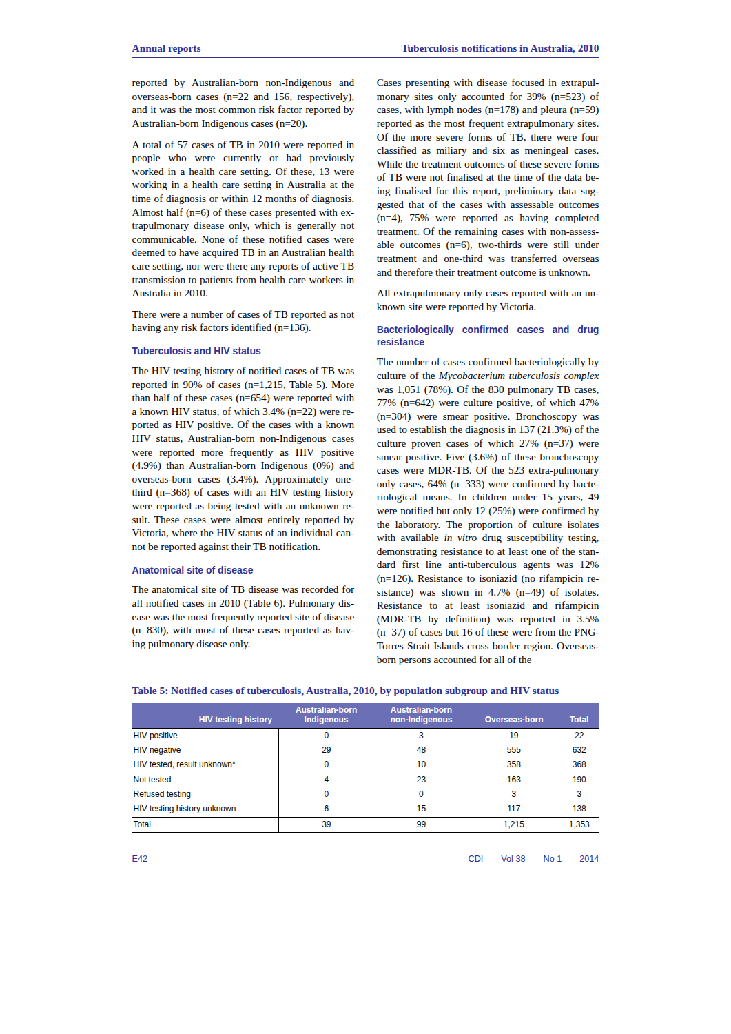Annual reports
Tuberculosis notifications in Australia, 2010
reported by Australian-born non-Indigenous and overseas-born cases (n=22 and 156, respectively), and it was the most common risk factor reported by Australian-born Indigenous cases (n=20).
A total of 57 cases of TB in 2010 were reported in people who were currently or had previously worked in a health care setting. Of these, 13 were working in a health care setting in Australia at the time of diagnosis or within 12 months of diagnosis. Almost half (n=6) of these cases presented with extrapulmonary disease only, which is generally not communicable. None of these notified cases were deemed to have acquired TB in an Australian health care setting, nor were there any reports of active TB transmission to patients from health care workers in Australia in 2010.
There were a number of cases of TB reported as not having any risk factors identified (n=136).
Tuberculosis and HIV status
The HIV testing history of notified cases of TB was reported in 90% of cases (n=1,215, Table 5). More than half of these cases (n=654) were reported with a known HIV status, of which 3.4% (n=22) were reported as HIV positive. Of the cases with a known HIV status, Australian-born non-Indigenous cases were reported more frequently as HIV positive (4.9%) than Australian-born Indigenous (0%) and overseas-born cases (3.4%). Approximately one-third (n=368) of cases with an HIV testing history were reported as being tested with an unknown result. These cases were almost entirely reported by Victoria, where the HIV status of an individual cannot be reported against their TB notification.
Anatomical site of disease
The anatomical site of TB disease was recorded for all notified cases in 2010 (Table 6). Pulmonary disease was the most frequently reported site of disease (n=830), with most of these cases reported as having pulmonary disease only.
Cases presenting with disease focused in extrapulmonary sites only accounted for 39% (n=523) of cases, with lymph nodes (n=178) and pleura (n=59) reported as the most frequent extrapulmonary sites. Of the more severe forms of TB, there were four classified as miliary and six as meningeal cases. While the treatment outcomes of these severe forms of TB were not finalised at the time of the data being finalised for this report, preliminary data suggested that of the cases with assessable outcomes (n=4), 75% were reported as having completed treatment. Of the remaining cases with non-assessable outcomes (n=6), two-thirds were still under treatment and one-third was transferred overseas and therefore their treatment outcome is unknown.
All extrapulmonary only cases reported with an unknown site were reported by Victoria.
Bacteriologically confirmed cases and drug resistance
The number of cases confirmed bacteriologically by culture of the Mycobacterium tuberculosis complex was 1,051 (78%). Of the 830 pulmonary TB cases, 77% (n=642) were culture positive, of which 47% (n=304) were smear positive. Bronchoscopy was used to establish the diagnosis in 137 (21.3%) of the culture proven cases of which 27% (n=37) were smear positive. Five (3.6%) of these bronchoscopy cases were MDR-TB. Of the 523 extra-pulmonary only cases, 64% (n=333) were confirmed by bacteriological means. In children under 15 years, 49 were notified but only 12 (25%) were confirmed by the laboratory. The proportion of culture isolates with available in vitro drug susceptibility testing, demonstrating resistance to at least one of the standard first line anti-tuberculous agents was 12% (n=126). Resistance to isoniazid (no rifampicin resistance) was shown in 4.7% (n=49) of isolates. Resistance to at least isoniazid and rifampicin (MDR-TB by definition) was reported in 3.5% (n=37) of cases but 16 of these were from the PNG-Torres Strait Islands cross border region. Overseas-born persons accounted for all of the
Table 5: Notified cases of tuberculosis, Australia, 2010, by population subgroup and HIV status
| HIV testing history | Australian-born Indigenous | Australian-born non-Indigenous | Overseas-born | Total |
| --- | --- | --- | --- | --- |
| HIV positive | 0 | 3 | 19 | 22 |
| HIV negative | 29 | 48 | 555 | 632 |
| HIV tested, result unknown* | 0 | 10 | 358 | 368 |
| Not tested | 4 | 23 | 163 | 190 |
| Refused testing | 0 | 0 | 3 | 3 |
| HIV testing history unknown | 6 | 15 | 117 | 138 |
| Total | 39 | 99 | 1,215 | 1,353 |
E42
CDI Vol 38 No 12014